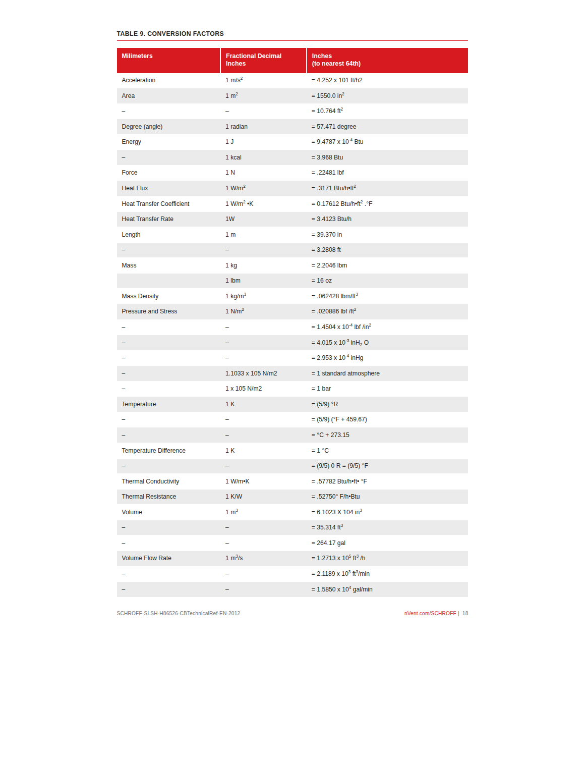Table 9. Conversion Factors
| Milimeters | Fractional Decimal Inches | Inches (to nearest 64th) |
| --- | --- | --- |
| Acceleration | 1 m/s 2 | = 4.252 x 101 ft/h2 |
| Area | 1 m 2 | = 1550.0 in 2 |
| – | – | = 10.764 ft 2 |
| Degree (angle) | 1 radian | = 57.471 degree |
| Energy | 1 J | = 9.4787 x 10 -4 Btu |
| – | 1 kcal | = 3.968 Btu |
| Force | 1 N | = .22481 lbf |
| Heat Flux | 1 W/m 2 | = .3171 Btu/h•ft 2 |
| Heat Transfer Coefficient | 1 W/m 2 •K | = 0.17612 Btu/h•ft 2 .°F |
| Heat Transfer Rate | 1W | = 3.4123 Btu/h |
| Length | 1 m | = 39.370 in |
| – | – | = 3.2808 ft |
| Mass | 1 kg | = 2.2046 lbm |
| | 1 lbm | = 16 oz |
| Mass Density | 1 kg/m 3 | = .062428 lbm/ft 3 |
| Pressure and Stress | 1 N/m 2 | = .020886 lbf /ft 2 |
| – | – | = 1.4504 x 10 -4 lbf /in 2 |
| – | – | = 4.015 x 10 -3 inH 2 O |
| – | – | = 2.953 x 10 -4 inHg |
| – | 1.1033 x 105 N/m2 | = 1 standard atmosphere |
| – | 1 x 105 N/m2 | = 1 bar |
| Temperature | 1 K | = (5/9) °R |
| – | – | = (5/9) (°F + 459.67) |
| – | – | = °C + 273.15 |
| Temperature Difference | 1 K | = 1 °C |
| – | – | = (9/5) 0 R = (9/5) °F |
| Thermal Conductivity | 1 W/m•K | = .57782 Btu/h•ft• °F |
| Thermal Resistance | 1 K/W | = .52750° F/h•Btu |
| Volume | 1 m 3 | = 6.1023 X 104 in 3 |
| – | – | = 35.314 ft 3 |
| – | – | = 264.17 gal |
| Volume Flow Rate | 1 m 3 /s | = 1.2713 x 10 5 ft 3 /h |
| – | – | = 2.1189 x 10 3 ft 3 /min |
| – | – | = 1.5850 x 10 4 gal/min |
SCHROFF-SLSH-H86526-CBTechnicalRef-EN-2012
nVent.com/SCHROFF | 18